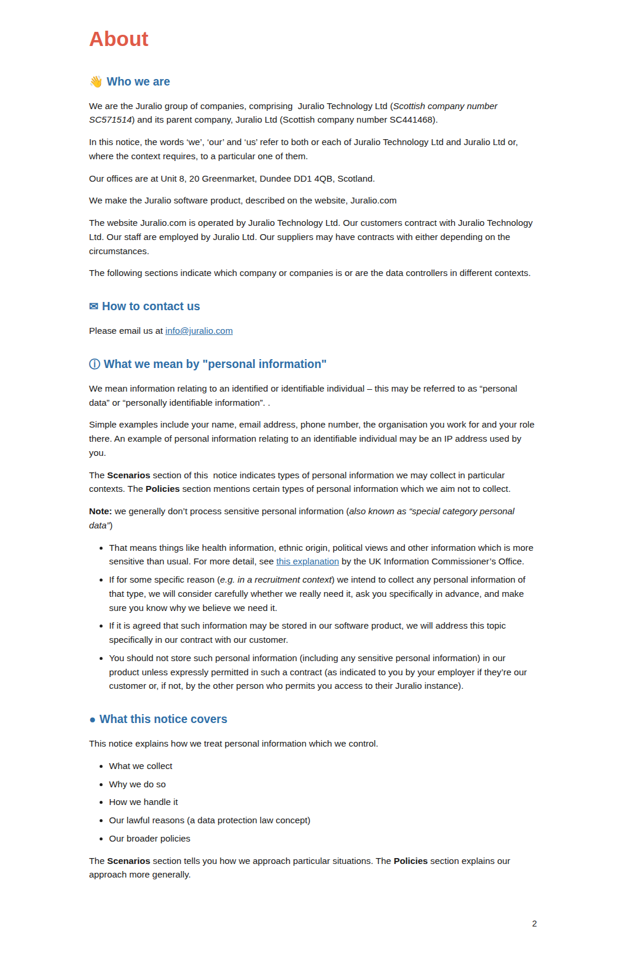About
👋Who we are
We are the Juralio group of companies, comprising Juralio Technology Ltd (Scottish company number SC571514) and its parent company, Juralio Ltd (Scottish company number SC441468).
In this notice, the words ‘we’, ‘our’ and ‘us’ refer to both or each of Juralio Technology Ltd and Juralio Ltd or, where the context requires, to a particular one of them.
Our offices are at Unit 8, 20 Greenmarket, Dundee DD1 4QB, Scotland.
We make the Juralio software product, described on the website, Juralio.com
The website Juralio.com is operated by Juralio Technology Ltd. Our customers contract with Juralio Technology Ltd. Our staff are employed by Juralio Ltd. Our suppliers may have contracts with either depending on the circumstances.
The following sections indicate which company or companies is or are the data controllers in different contexts.
✉How to contact us
Please email us at info@juralio.com
ⓘWhat we mean by "personal information"
We mean information relating to an identified or identifiable individual – this may be referred to as “personal data” or “personally identifiable information”. .
Simple examples include your name, email address, phone number, the organisation you work for and your role there. An example of personal information relating to an identifiable individual may be an IP address used by you.
The Scenarios section of this notice indicates types of personal information we may collect in particular contexts. The Policies section mentions certain types of personal information which we aim not to collect.
Note: we generally don’t process sensitive personal information (also known as “special category personal data”)
That means things like health information, ethnic origin, political views and other information which is more sensitive than usual. For more detail, see this explanation by the UK Information Commissioner’s Office.
If for some specific reason (e.g. in a recruitment context) we intend to collect any personal information of that type, we will consider carefully whether we really need it, ask you specifically in advance, and make sure you know why we believe we need it.
If it is agreed that such information may be stored in our software product, we will address this topic specifically in our contract with our customer.
You should not store such personal information (including any sensitive personal information) in our product unless expressly permitted in such a contract (as indicated to you by your employer if they’re our customer or, if not, by the other person who permits you access to their Juralio instance).
●What this notice covers
This notice explains how we treat personal information which we control.
What we collect
Why we do so
How we handle it
Our lawful reasons (a data protection law concept)
Our broader policies
The Scenarios section tells you how we approach particular situations. The Policies section explains our approach more generally.
2